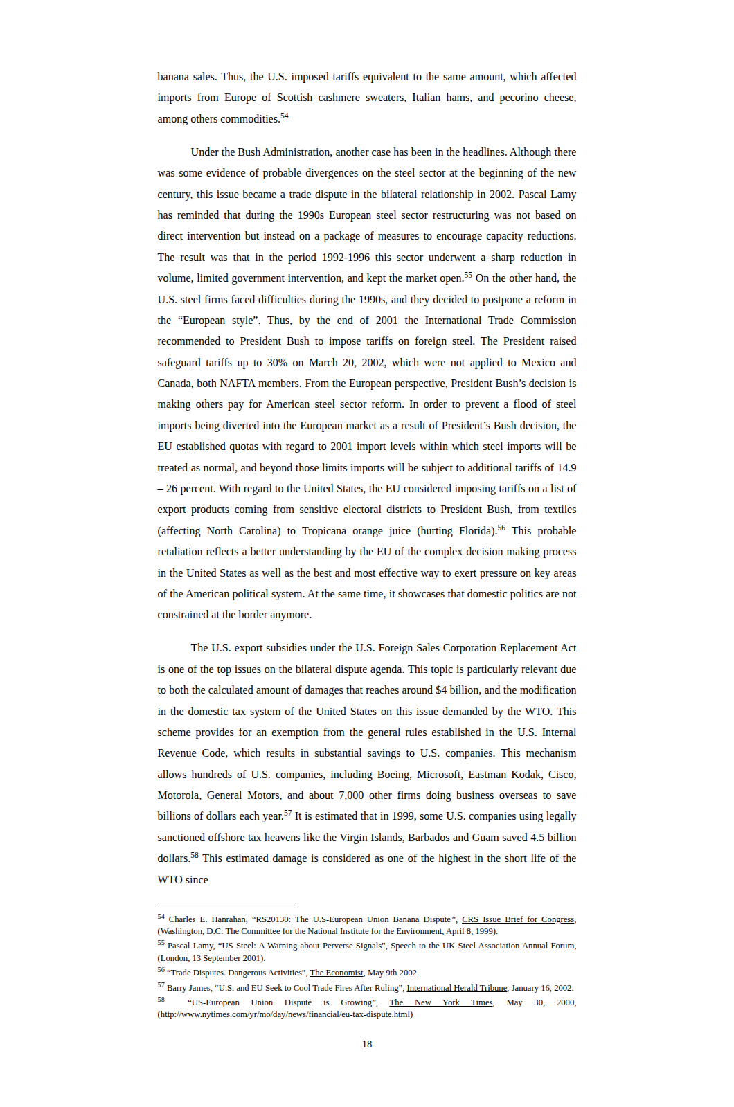banana sales. Thus, the U.S. imposed tariffs equivalent to the same amount, which affected imports from Europe of Scottish cashmere sweaters, Italian hams, and pecorino cheese, among others commodities.54
Under the Bush Administration, another case has been in the headlines. Although there was some evidence of probable divergences on the steel sector at the beginning of the new century, this issue became a trade dispute in the bilateral relationship in 2002. Pascal Lamy has reminded that during the 1990s European steel sector restructuring was not based on direct intervention but instead on a package of measures to encourage capacity reductions. The result was that in the period 1992-1996 this sector underwent a sharp reduction in volume, limited government intervention, and kept the market open.55 On the other hand, the U.S. steel firms faced difficulties during the 1990s, and they decided to postpone a reform in the “European style”. Thus, by the end of 2001 the International Trade Commission recommended to President Bush to impose tariffs on foreign steel. The President raised safeguard tariffs up to 30% on March 20, 2002, which were not applied to Mexico and Canada, both NAFTA members. From the European perspective, President Bush’s decision is making others pay for American steel sector reform. In order to prevent a flood of steel imports being diverted into the European market as a result of President’s Bush decision, the EU established quotas with regard to 2001 import levels within which steel imports will be treated as normal, and beyond those limits imports will be subject to additional tariffs of 14.9 – 26 percent. With regard to the United States, the EU considered imposing tariffs on a list of export products coming from sensitive electoral districts to President Bush, from textiles (affecting North Carolina) to Tropicana orange juice (hurting Florida).56 This probable retaliation reflects a better understanding by the EU of the complex decision making process in the United States as well as the best and most effective way to exert pressure on key areas of the American political system. At the same time, it showcases that domestic politics are not constrained at the border anymore.
The U.S. export subsidies under the U.S. Foreign Sales Corporation Replacement Act is one of the top issues on the bilateral dispute agenda. This topic is particularly relevant due to both the calculated amount of damages that reaches around $4 billion, and the modification in the domestic tax system of the United States on this issue demanded by the WTO. This scheme provides for an exemption from the general rules established in the U.S. Internal Revenue Code, which results in substantial savings to U.S. companies. This mechanism allows hundreds of U.S. companies, including Boeing, Microsoft, Eastman Kodak, Cisco, Motorola, General Motors, and about 7,000 other firms doing business overseas to save billions of dollars each year.57 It is estimated that in 1999, some U.S. companies using legally sanctioned offshore tax heavens like the Virgin Islands, Barbados and Guam saved 4.5 billion dollars.58 This estimated damage is considered as one of the highest in the short life of the WTO since
54 Charles E. Hanrahan, “RS20130: The U.S-European Union Banana Dispute”, CRS Issue Brief for Congress, (Washington, D.C: The Committee for the National Institute for the Environment, April 8, 1999).
55 Pascal Lamy, “US Steel: A Warning about Perverse Signals”, Speech to the UK Steel Association Annual Forum, (London, 13 September 2001).
56 “Trade Disputes. Dangerous Activities”, The Economist, May 9th 2002.
57 Barry James, “U.S. and EU Seek to Cool Trade Fires After Ruling”, International Herald Tribune, January 16, 2002.
58 “US-European Union Dispute is Growing”, The New York Times, May 30, 2000, (http://www.nytimes.com/yr/mo/day/news/financial/eu-tax-dispute.html)
18